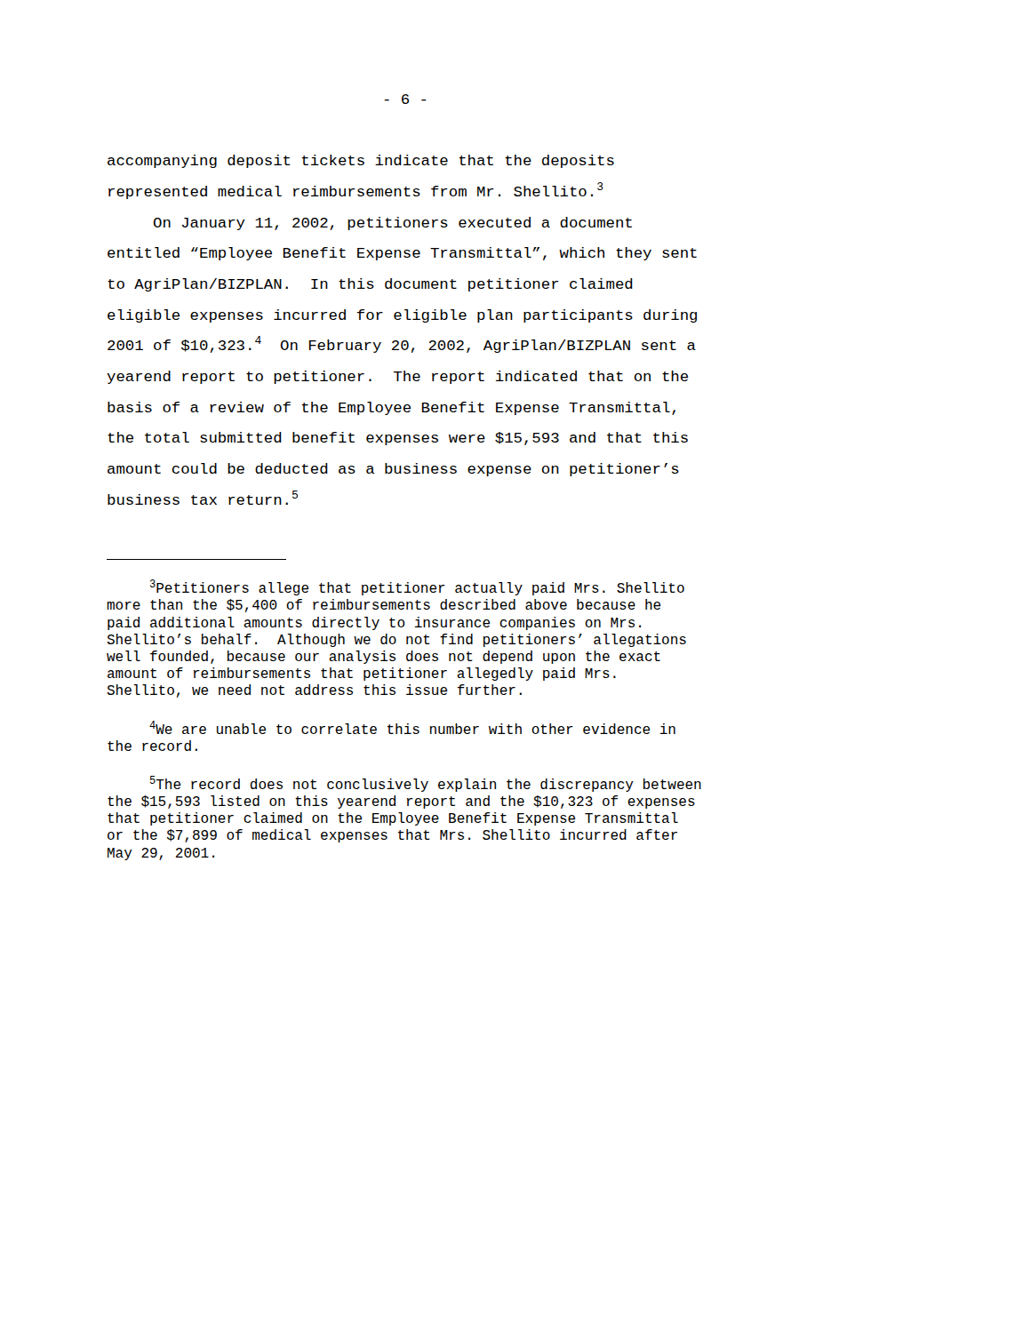- 6 -
accompanying deposit tickets indicate that the deposits represented medical reimbursements from Mr. Shellito.3
On January 11, 2002, petitioners executed a document entitled “Employee Benefit Expense Transmittal”, which they sent to AgriPlan/BIZPLAN. In this document petitioner claimed eligible expenses incurred for eligible plan participants during 2001 of $10,323.4 On February 20, 2002, AgriPlan/BIZPLAN sent a yearend report to petitioner. The report indicated that on the basis of a review of the Employee Benefit Expense Transmittal, the total submitted benefit expenses were $15,593 and that this amount could be deducted as a business expense on petitioner’s business tax return.5
3Petitioners allege that petitioner actually paid Mrs. Shellito more than the $5,400 of reimbursements described above because he paid additional amounts directly to insurance companies on Mrs. Shellito’s behalf. Although we do not find petitioners’ allegations well founded, because our analysis does not depend upon the exact amount of reimbursements that petitioner allegedly paid Mrs. Shellito, we need not address this issue further.
4We are unable to correlate this number with other evidence in the record.
5The record does not conclusively explain the discrepancy between the $15,593 listed on this yearend report and the $10,323 of expenses that petitioner claimed on the Employee Benefit Expense Transmittal or the $7,899 of medical expenses that Mrs. Shellito incurred after May 29, 2001.